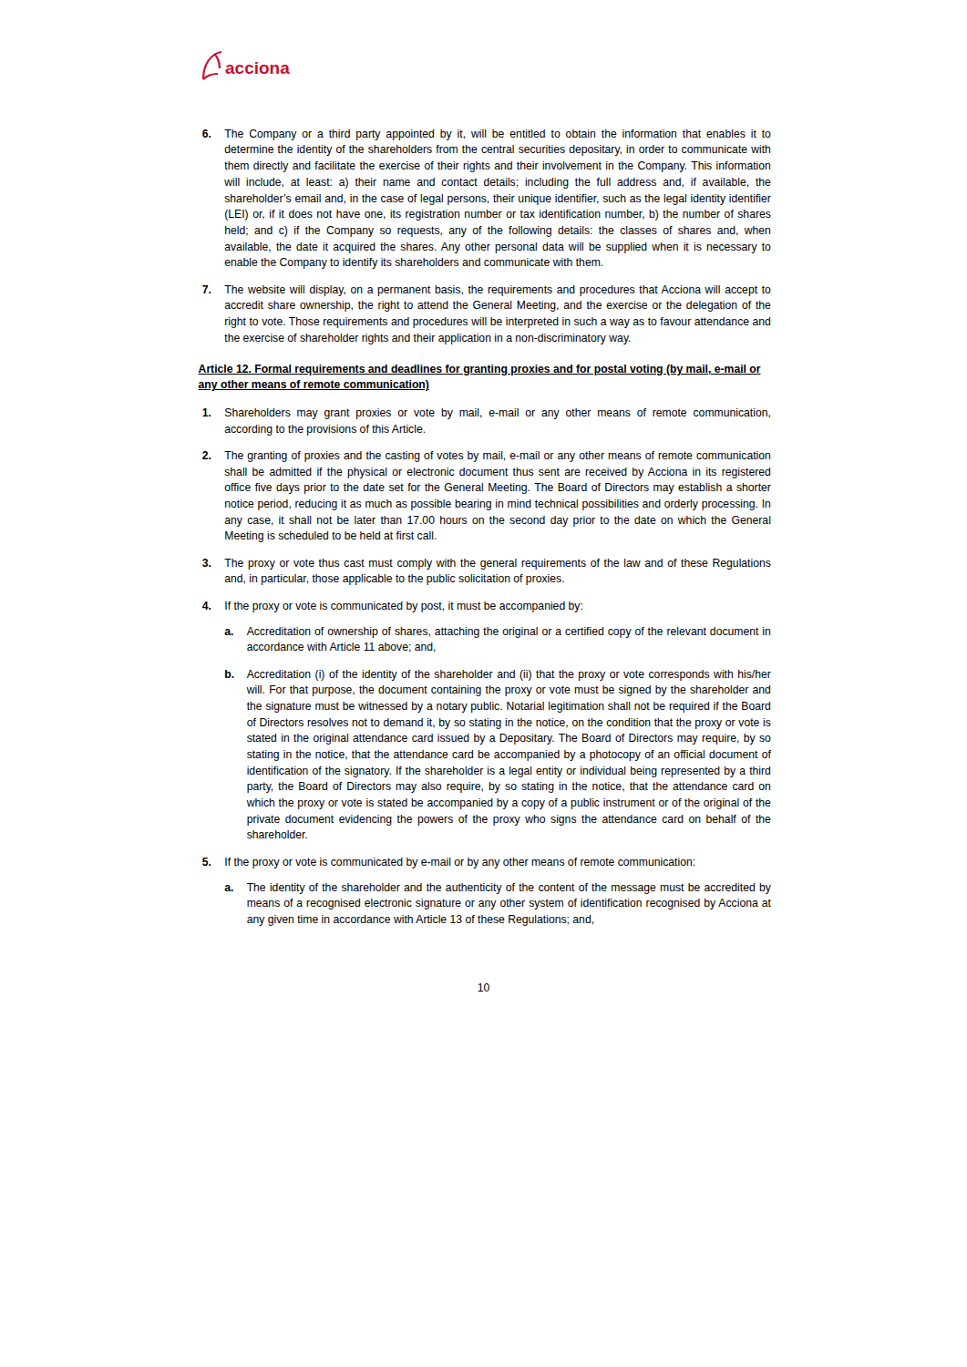acciona
6. The Company or a third party appointed by it, will be entitled to obtain the information that enables it to determine the identity of the shareholders from the central securities depositary, in order to communicate with them directly and facilitate the exercise of their rights and their involvement in the Company. This information will include, at least: a) their name and contact details; including the full address and, if available, the shareholder’s email and, in the case of legal persons, their unique identifier, such as the legal identity identifier (LEI) or, if it does not have one, its registration number or tax identification number, b) the number of shares held; and c) if the Company so requests, any of the following details: the classes of shares and, when available, the date it acquired the shares. Any other personal data will be supplied when it is necessary to enable the Company to identify its shareholders and communicate with them.
7. The website will display, on a permanent basis, the requirements and procedures that Acciona will accept to accredit share ownership, the right to attend the General Meeting, and the exercise or the delegation of the right to vote. Those requirements and procedures will be interpreted in such a way as to favour attendance and the exercise of shareholder rights and their application in a non-discriminatory way.
Article 12. Formal requirements and deadlines for granting proxies and for postal voting (by mail, e-mail or any other means of remote communication)
1. Shareholders may grant proxies or vote by mail, e-mail or any other means of remote communication, according to the provisions of this Article.
2. The granting of proxies and the casting of votes by mail, e-mail or any other means of remote communication shall be admitted if the physical or electronic document thus sent are received by Acciona in its registered office five days prior to the date set for the General Meeting. The Board of Directors may establish a shorter notice period, reducing it as much as possible bearing in mind technical possibilities and orderly processing. In any case, it shall not be later than 17.00 hours on the second day prior to the date on which the General Meeting is scheduled to be held at first call.
3. The proxy or vote thus cast must comply with the general requirements of the law and of these Regulations and, in particular, those applicable to the public solicitation of proxies.
4.
If the proxy or vote is communicated by post, it must be accompanied by:
a. Accreditation of ownership of shares, attaching the original or a certified copy of the relevant document in accordance with Article 11 above; and,
b. Accreditation (i) of the identity of the shareholder and (ii) that the proxy or vote corresponds with his/her will. For that purpose, the document containing the proxy or vote must be signed by the shareholder and the signature must be witnessed by a notary public. Notarial legitimation shall not be required if the Board of Directors resolves not to demand it, by so stating in the notice, on the condition that the proxy or vote is stated in the original attendance card issued by a Depositary. The Board of Directors may require, by so stating in the notice, that the attendance card be accompanied by a photocopy of an official document of identification of the signatory. If the shareholder is a legal entity or individual being represented by a third party, the Board of Directors may also require, by so stating in the notice, that the attendance card on which the proxy or vote is stated be accompanied by a copy of a public instrument or of the original of the private document evidencing the powers of the proxy who signs the attendance card on behalf of the shareholder.
5.
If the proxy or vote is communicated by e-mail or by any other means of remote communication:
a. The identity of the shareholder and the authenticity of the content of the message must be accredited by means of a recognised electronic signature or any other system of identification recognised by Acciona at any given time in accordance with Article 13 of these Regulations; and,
10